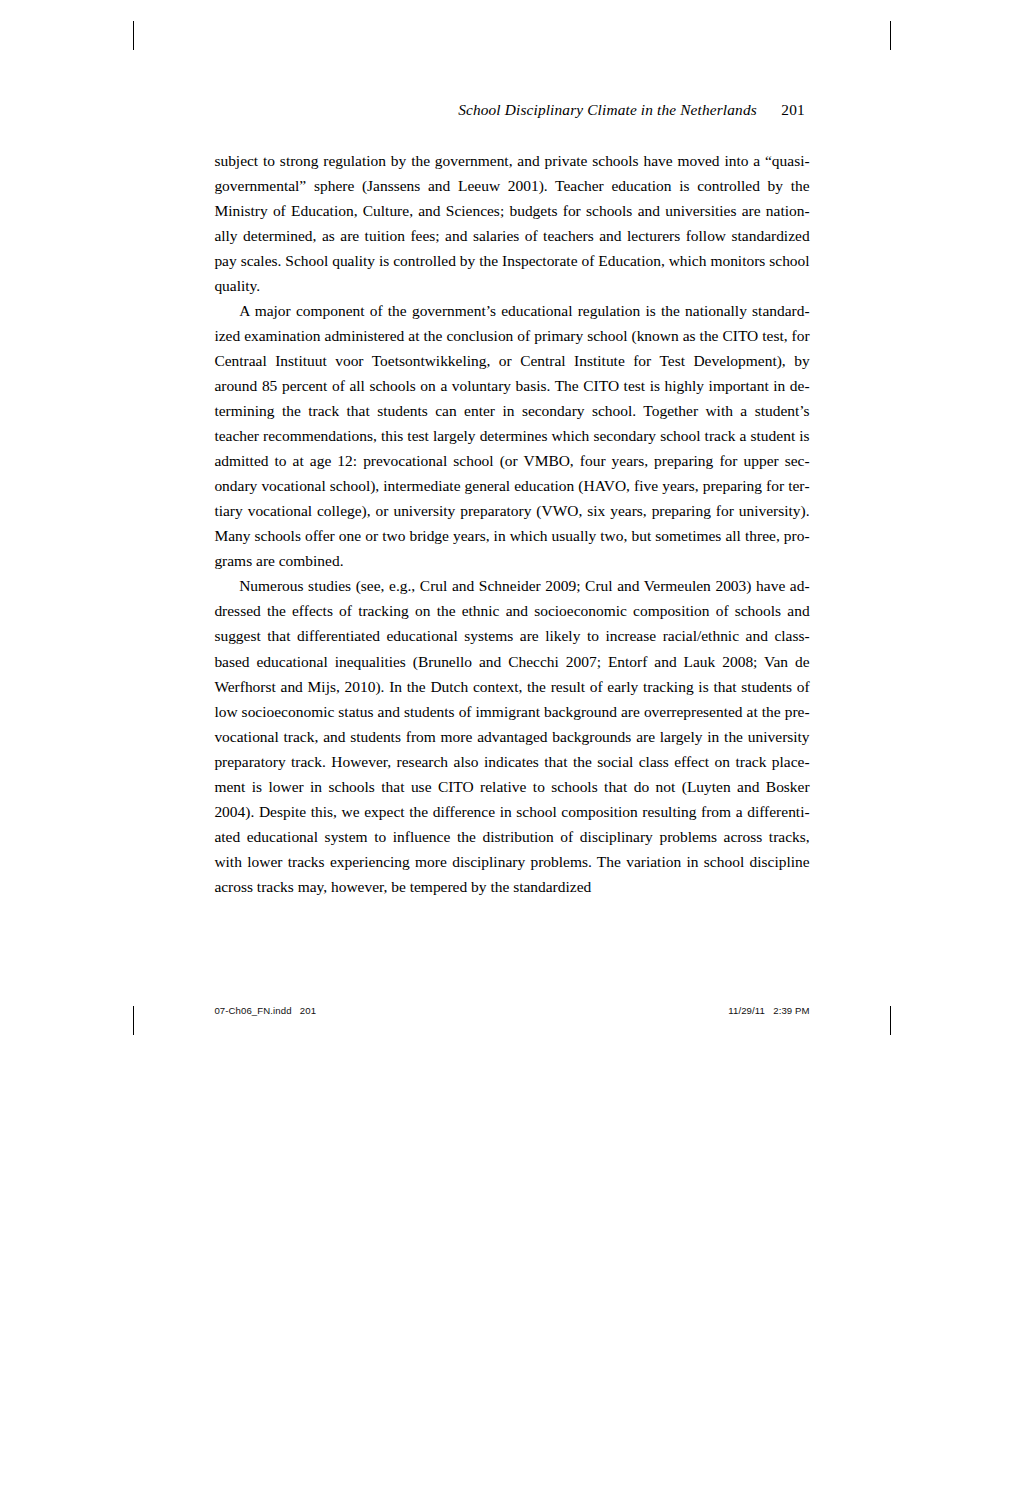School Disciplinary Climate in the Netherlands 201
subject to strong regulation by the government, and private schools have moved into a “quasi-governmental” sphere (Janssens and Leeuw 2001). Teacher education is controlled by the Ministry of Education, Culture, and Sciences; budgets for schools and universities are nationally determined, as are tuition fees; and salaries of teachers and lecturers follow standardized pay scales. School quality is controlled by the Inspectorate of Education, which monitors school quality.
A major component of the government’s educational regulation is the nationally standardized examination administered at the conclusion of primary school (known as the CITO test, for Centraal Instituut voor Toetsontwikkeling, or Central Institute for Test Development), by around 85 percent of all schools on a voluntary basis. The CITO test is highly important in determining the track that students can enter in secondary school. Together with a student’s teacher recommendations, this test largely determines which secondary school track a student is admitted to at age 12: prevocational school (or VMBO, four years, preparing for upper secondary vocational school), intermediate general education (HAVO, five years, preparing for tertiary vocational college), or university preparatory (VWO, six years, preparing for university). Many schools offer one or two bridge years, in which usually two, but sometimes all three, programs are combined.
Numerous studies (see, e.g., Crul and Schneider 2009; Crul and Vermeulen 2003) have addressed the effects of tracking on the ethnic and socioeconomic composition of schools and suggest that differentiated educational systems are likely to increase racial/ethnic and class-based educational inequalities (Brunello and Checchi 2007; Entorf and Lauk 2008; Van de Werfhorst and Mijs, 2010). In the Dutch context, the result of early tracking is that students of low socioeconomic status and students of immigrant background are overrepresented at the prevocational track, and students from more advantaged backgrounds are largely in the university preparatory track. However, research also indicates that the social class effect on track placement is lower in schools that use CITO relative to schools that do not (Luyten and Bosker 2004). Despite this, we expect the difference in school composition resulting from a differentiated educational system to influence the distribution of disciplinary problems across tracks, with lower tracks experiencing more disciplinary problems. The variation in school discipline across tracks may, however, be tempered by the standardized
07-Ch06_FN.indd 201 11/29/11 2:39 PM